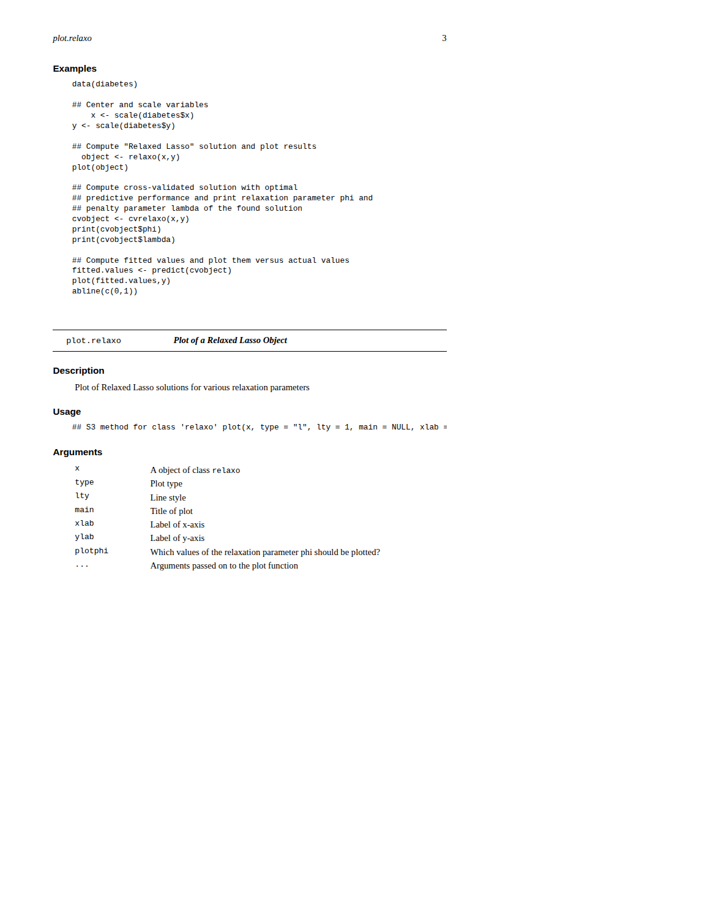plot.relaxo 3
Examples
data(diabetes)

## Center and scale variables
    x <- scale(diabetes$x)
y <- scale(diabetes$y)

## Compute "Relaxed Lasso" solution and plot results
  object <- relaxo(x,y)
plot(object)

## Compute cross-validated solution with optimal
## predictive performance and print relaxation parameter phi and
## penalty parameter lambda of the found solution
cvobject <- cvrelaxo(x,y)
print(cvobject$phi)
print(cvobject$lambda)

## Compute fitted values and plot them versus actual values
fitted.values <- predict(cvobject)
plot(fitted.values,y)
abline(c(0,1))
plot.relaxo Plot of a Relaxed Lasso Object
Description
Plot of Relaxed Lasso solutions for various relaxation parameters
Usage
## S3 method for class 'relaxo'
plot(x, type = "l", lty = 1, main = NULL, xlab = "|beta|/max|beta| (phi=1)", ylab = expression("coefficients"
Arguments
| x | A object of class relaxo |
| type | Plot type |
| lty | Line style |
| main | Title of plot |
| xlab | Label of x-axis |
| ylab | Label of y-axis |
| plotphi | Which values of the relaxation parameter phi should be plotted? |
| ... | Arguments passed on to the plot function |